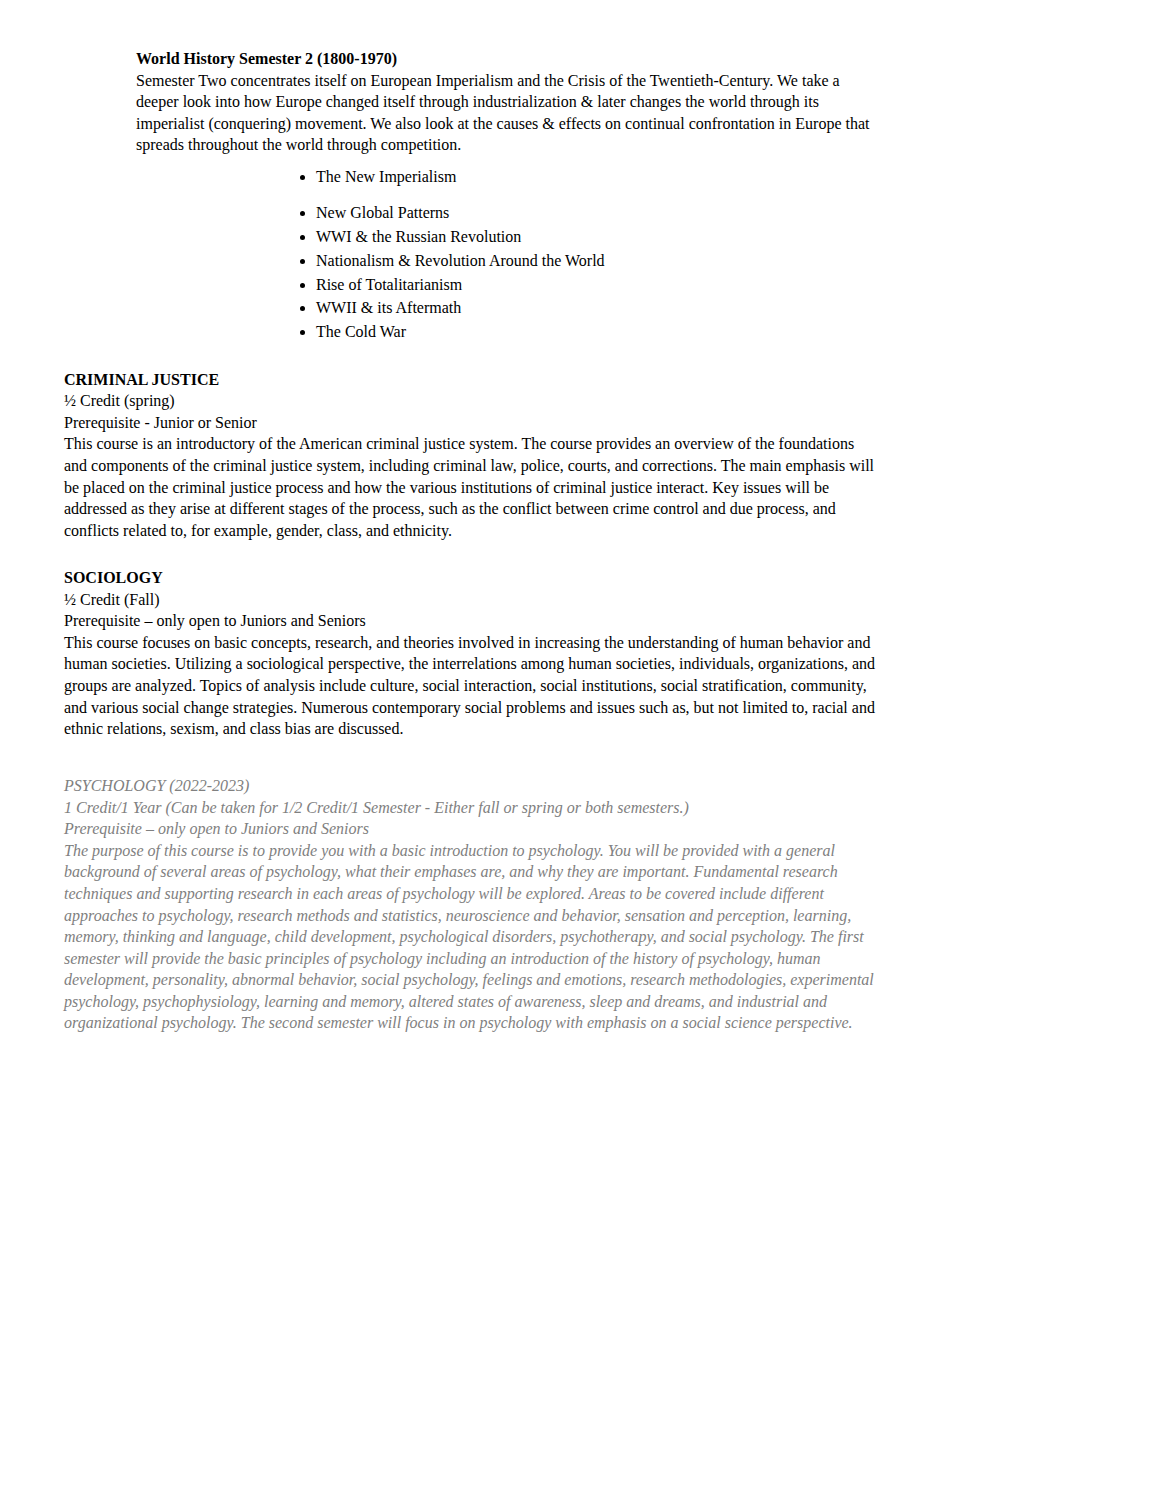World History Semester 2 (1800-1970)
Semester Two concentrates itself on European Imperialism and the Crisis of the Twentieth-Century. We take a deeper look into how Europe changed itself through industrialization & later changes the world through its imperialist (conquering) movement. We also look at the causes & effects on continual confrontation in Europe that spreads throughout the world through competition.
The New Imperialism
New Global Patterns
WWI & the Russian Revolution
Nationalism & Revolution Around the World
Rise of Totalitarianism
WWII & its Aftermath
The Cold War
CRIMINAL JUSTICE
½ Credit (spring)
Prerequisite - Junior or Senior
This course is an introductory of the American criminal justice system. The course provides an overview of the foundations and components of the criminal justice system, including criminal law, police, courts, and corrections. The main emphasis will be placed on the criminal justice process and how the various institutions of criminal justice interact. Key issues will be addressed as they arise at different stages of the process, such as the conflict between crime control and due process, and conflicts related to, for example, gender, class, and ethnicity.
SOCIOLOGY
½ Credit (Fall)
Prerequisite – only open to Juniors and Seniors
This course focuses on basic concepts, research, and theories involved in increasing the understanding of human behavior and human societies. Utilizing a sociological perspective, the interrelations among human societies, individuals, organizations, and groups are analyzed. Topics of analysis include culture, social interaction, social institutions, social stratification, community, and various social change strategies. Numerous contemporary social problems and issues such as, but not limited to, racial and ethnic relations, sexism, and class bias are discussed.
PSYCHOLOGY (2022-2023)
1 Credit/1 Year (Can be taken for 1/2 Credit/1 Semester - Either fall or spring or both semesters.)
Prerequisite – only open to Juniors and Seniors
The purpose of this course is to provide you with a basic introduction to psychology. You will be provided with a general background of several areas of psychology, what their emphases are, and why they are important. Fundamental research techniques and supporting research in each areas of psychology will be explored. Areas to be covered include different approaches to psychology, research methods and statistics, neuroscience and behavior, sensation and perception, learning, memory, thinking and language, child development, psychological disorders, psychotherapy, and social psychology. The first semester will provide the basic principles of psychology including an introduction of the history of psychology, human development, personality, abnormal behavior, social psychology, feelings and emotions, research methodologies, experimental psychology, psychophysiology, learning and memory, altered states of awareness, sleep and dreams, and industrial and organizational psychology. The second semester will focus in on psychology with emphasis on a social science perspective.